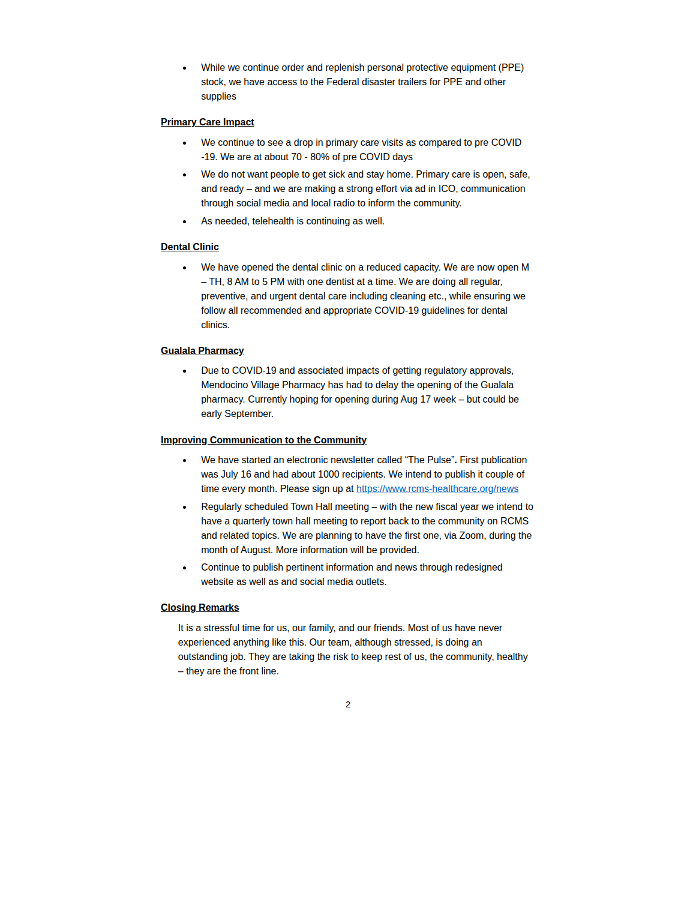While we continue order and replenish personal protective equipment (PPE) stock, we have access to the Federal disaster trailers for PPE and other supplies
Primary Care Impact
We continue to see a drop in primary care visits as compared to pre COVID -19. We are at about 70 - 80% of pre COVID days
We do not want people to get sick and stay home. Primary care is open, safe, and ready – and we are making a strong effort via ad in ICO, communication through social media and local radio to inform the community.
As needed, telehealth is continuing as well.
Dental Clinic
We have opened the dental clinic on a reduced capacity. We are now open M – TH, 8 AM to 5 PM with one dentist at a time. We are doing all regular, preventive, and urgent dental care including cleaning etc., while ensuring we follow all recommended and appropriate COVID-19 guidelines for dental clinics.
Gualala Pharmacy
Due to COVID-19 and associated impacts of getting regulatory approvals, Mendocino Village Pharmacy has had to delay the opening of the Gualala pharmacy. Currently hoping for opening during Aug 17 week – but could be early September.
Improving Communication to the Community
We have started an electronic newsletter called “The Pulse”. First publication was July 16 and had about 1000 recipients. We intend to publish it couple of time every month. Please sign up at https://www.rcms-healthcare.org/news
Regularly scheduled Town Hall meeting – with the new fiscal year we intend to have a quarterly town hall meeting to report back to the community on RCMS and related topics. We are planning to have the first one, via Zoom, during the month of August. More information will be provided.
Continue to publish pertinent information and news through redesigned website as well as and social media outlets.
Closing Remarks
It is a stressful time for us, our family, and our friends. Most of us have never experienced anything like this. Our team, although stressed, is doing an outstanding job. They are taking the risk to keep rest of us, the community, healthy – they are the front line.
2